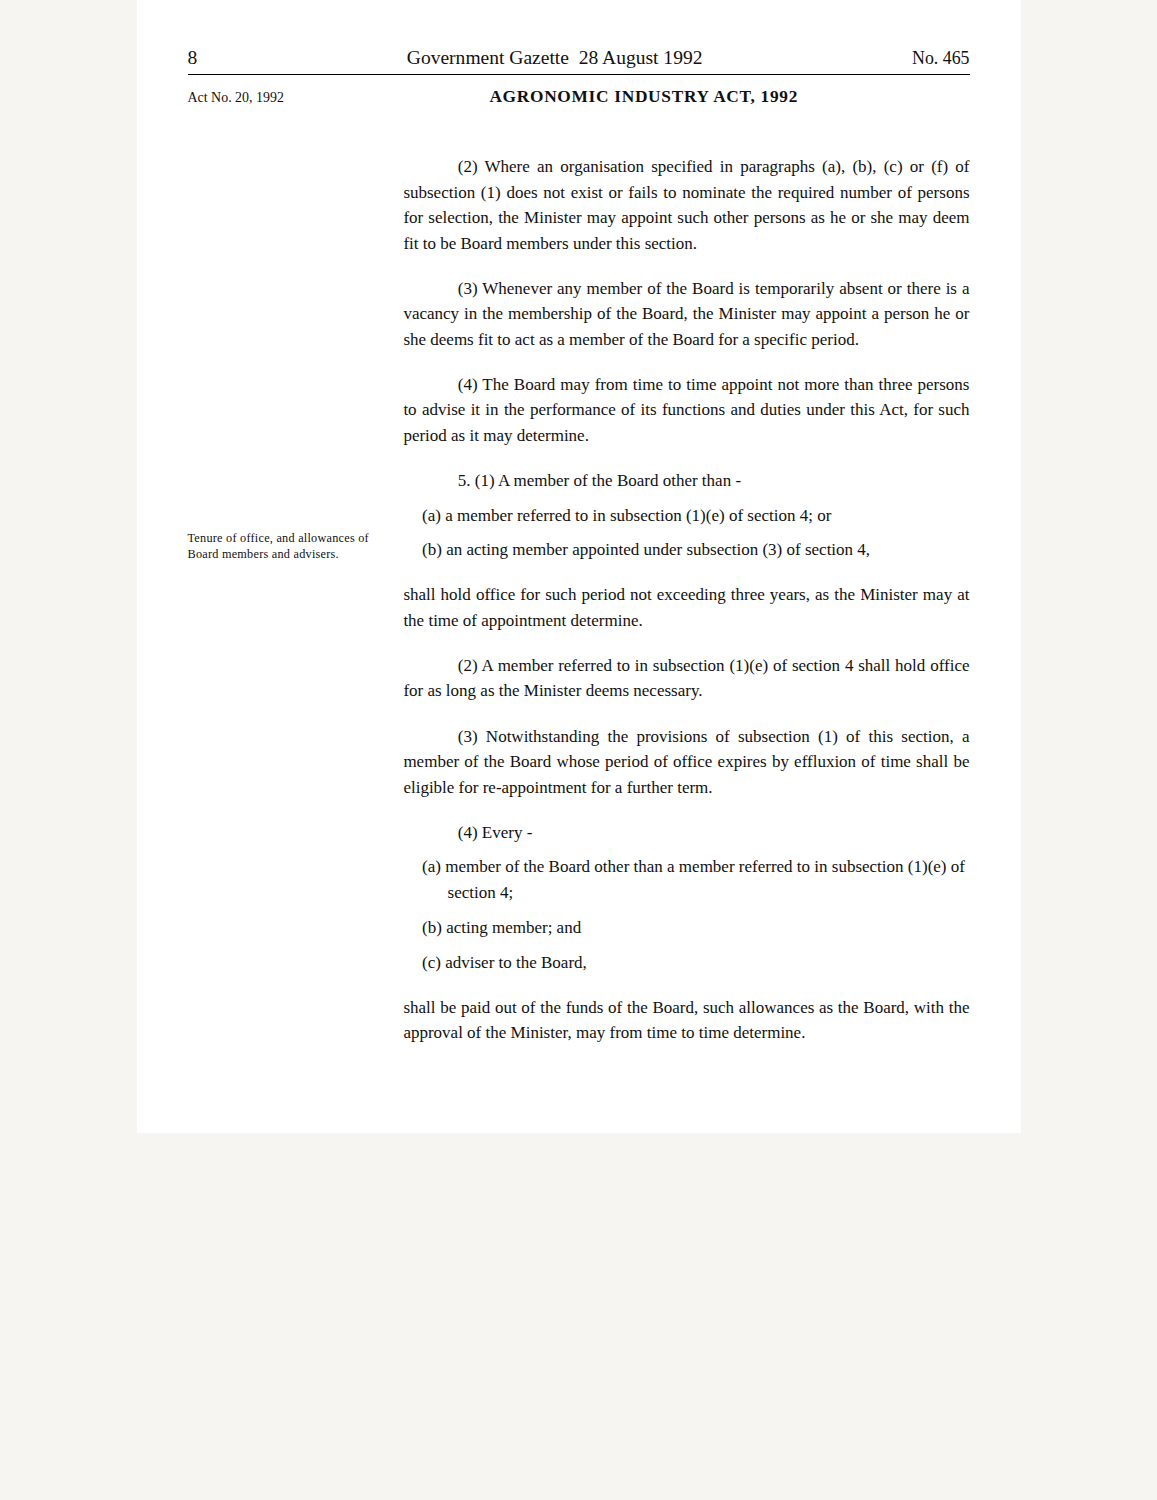8
Government Gazette 28 August 1992
No. 465
Act No. 20, 1992
AGRONOMIC INDUSTRY ACT, 1992
Tenure of office, and allowances of Board members and advisers.
(2) Where an organisation specified in paragraphs (a), (b), (c) or (f) of subsection (1) does not exist or fails to nominate the required number of persons for selection, the Minister may appoint such other persons as he or she may deem fit to be Board members under this section.
(3) Whenever any member of the Board is temporarily absent or there is a vacancy in the membership of the Board, the Minister may appoint a person he or she deems fit to act as a member of the Board for a specific period.
(4) The Board may from time to time appoint not more than three persons to advise it in the performance of its functions and duties under this Act, for such period as it may determine.
5. (1) A member of the Board other than -
(a) a member referred to in subsection (1)(e) of section 4; or
(b) an acting member appointed under subsection (3) of section 4,
shall hold office for such period not exceeding three years, as the Minister may at the time of appointment determine.
(2) A member referred to in subsection (1)(e) of section 4 shall hold office for as long as the Minister deems necessary.
(3) Notwithstanding the provisions of subsection (1) of this section, a member of the Board whose period of office expires by effluxion of time shall be eligible for re-appointment for a further term.
(4) Every -
(a) member of the Board other than a member referred to in subsection (1)(e) of section 4;
(b) acting member; and
(c) adviser to the Board,
shall be paid out of the funds of the Board, such allowances as the Board, with the approval of the Minister, may from time to time determine.